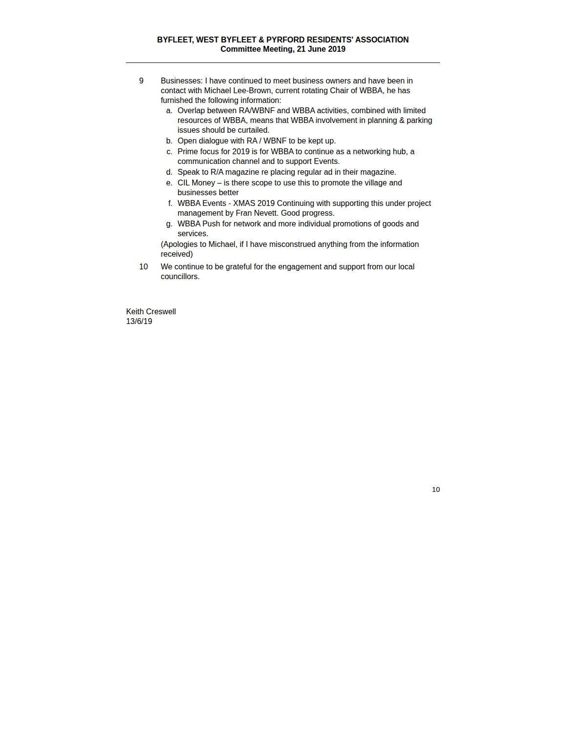BYFLEET, WEST BYFLEET & PYRFORD RESIDENTS' ASSOCIATION Committee Meeting, 21 June 2019
9
Businesses: I have continued to meet business owners and have been in contact with Michael Lee-Brown, current rotating Chair of WBBA, he has furnished the following information:
Overlap between RA/WBNF and WBBA activities, combined with limited resources of WBBA, means that WBBA involvement in planning & parking issues should be curtailed.
Open dialogue with RA / WBNF to be kept up.
Prime focus for 2019 is for WBBA to continue as a networking hub, a communication channel and to support Events.
Speak to R/A magazine re placing regular ad in their magazine.
CIL Money – is there scope to use this to promote the village and businesses better
WBBA Events - XMAS 2019 Continuing with supporting this under project management by Fran Nevett. Good progress.
WBBA Push for network and more individual promotions of goods and services.
(Apologies to Michael, if I have misconstrued anything from the information received)
10
We continue to be grateful for the engagement and support from our local councillors.
Keith Creswell
13/6/19
10